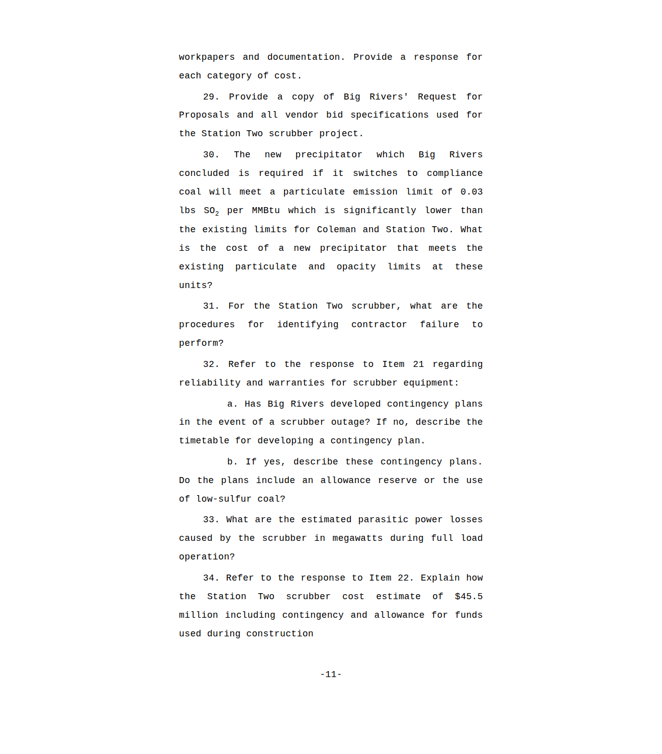workpapers and documentation. Provide a response for each category of cost.
29. Provide a copy of Big Rivers' Request for Proposals and all vendor bid specifications used for the Station Two scrubber project.
30. The new precipitator which Big Rivers concluded is required if it switches to compliance coal will meet a particulate emission limit of 0.03 lbs SO2 per MMBtu which is significantly lower than the existing limits for Coleman and Station Two. What is the cost of a new precipitator that meets the existing particulate and opacity limits at these units?
31. For the Station Two scrubber, what are the procedures for identifying contractor failure to perform?
32. Refer to the response to Item 21 regarding reliability and warranties for scrubber equipment:
a. Has Big Rivers developed contingency plans in the event of a scrubber outage? If no, describe the timetable for developing a contingency plan.
b. If yes, describe these contingency plans. Do the plans include an allowance reserve or the use of low-sulfur coal?
33. What are the estimated parasitic power losses caused by the scrubber in megawatts during full load operation?
34. Refer to the response to Item 22. Explain how the Station Two scrubber cost estimate of $45.5 million including contingency and allowance for funds used during construction
-11-